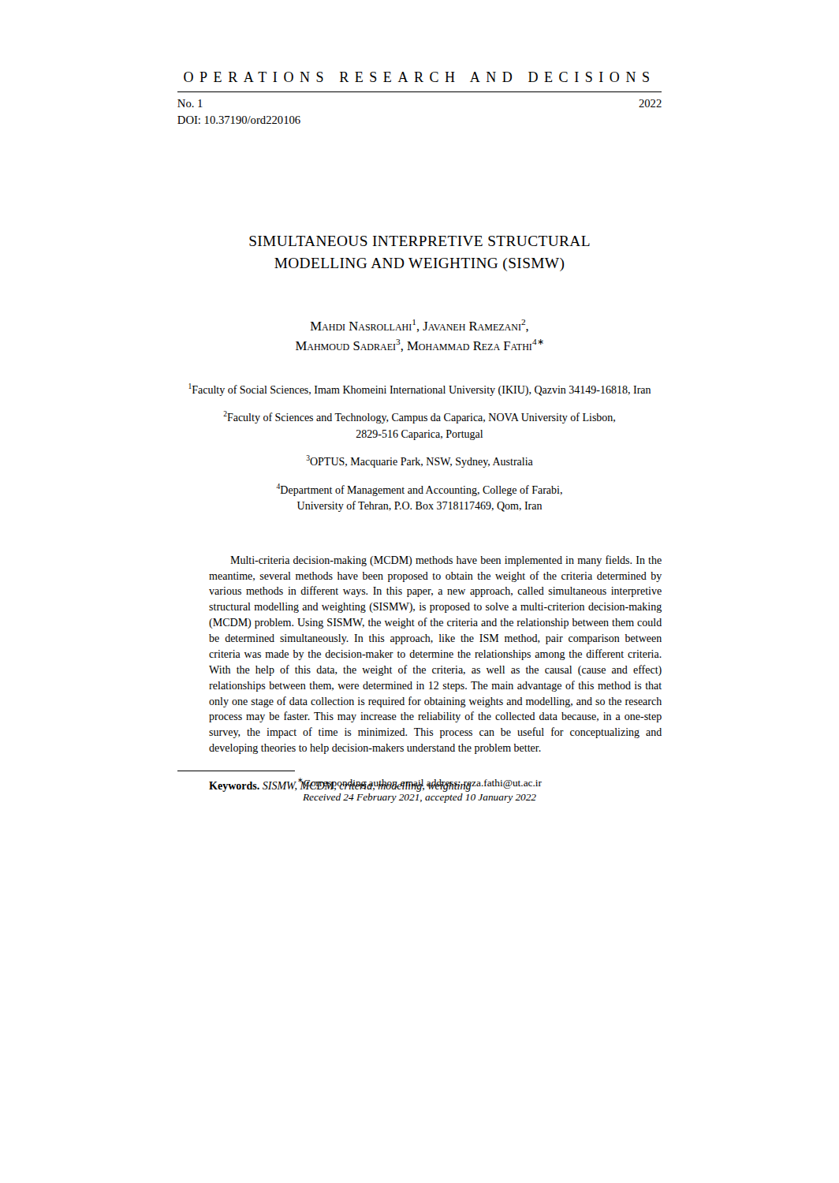Operations Research and Decisions
No. 1
2022
DOI: 10.37190/ord220106
Simultaneous interpretive structural
modelling and weighting (SISMW)
Mahdi Nasrollahi1, Javaneh Ramezani2,
Mahmoud Sadraei3, Mohammad Reza Fathi4∗
1Faculty of Social Sciences, Imam Khomeini International University (IKIU), Qazvin 34149-16818, Iran
2Faculty of Sciences and Technology, Campus da Caparica, NOVA University of Lisbon,
2829-516 Caparica, Portugal
3OPTUS, Macquarie Park, NSW, Sydney, Australia
4Department of Management and Accounting, College of Farabi,
University of Tehran, P.O. Box 3718117469, Qom, Iran
Multi-criteria decision-making (MCDM) methods have been implemented in many fields. In the meantime, several methods have been proposed to obtain the weight of the criteria determined by various methods in different ways. In this paper, a new approach, called simultaneous interpretive structural modelling and weighting (SISMW), is proposed to solve a multi-criterion decision-making (MCDM) problem. Using SISMW, the weight of the criteria and the relationship between them could be determined simultaneously. In this approach, like the ISM method, pair comparison between criteria was made by the decision-maker to determine the relationships among the different criteria. With the help of this data, the weight of the criteria, as well as the causal (cause and effect) relationships between them, were determined in 12 steps. The main advantage of this method is that only one stage of data collection is required for obtaining weights and modelling, and so the research process may be faster. This may increase the reliability of the collected data because, in a one-step survey, the impact of time is minimized. This process can be useful for conceptualizing and developing theories to help decision-makers understand the problem better.
Keywords. SISMW, MCDM, criteria, modelling, weighting
∗Corresponding author, email address: reza.fathi@ut.ac.ir
Received 24 February 2021, accepted 10 January 2022